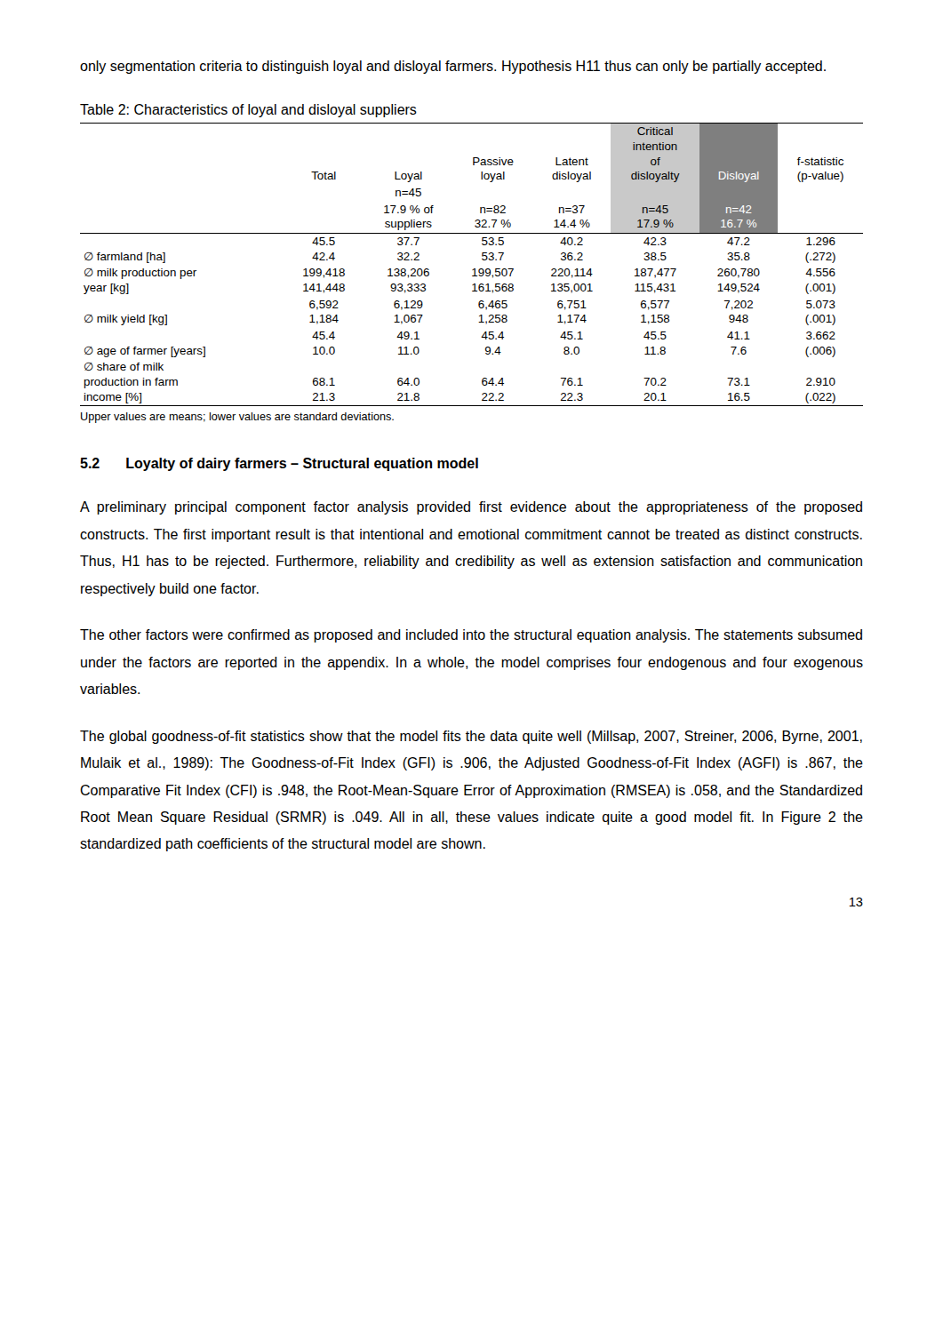only segmentation criteria to distinguish loyal and disloyal farmers. Hypothesis H11 thus can only be partially accepted.
Table 2: Characteristics of loyal and disloyal suppliers
| | Total | Loyal | Passive loyal | Latent disloyal | Critical intention of disloyalty | Disloyal | f-statistic (p-value) |
| --- | --- | --- | --- | --- | --- | --- | --- |
| | | n=45 | | | | | |
| | | 17.9 % of suppliers | n=82 32.7 % | n=37 14.4 % | n=45 17.9 % | n=42 16.7 % | |
| ∅ farmland [ha] | 45.5 42.4 | 37.7 32.2 | 53.5 53.7 | 40.2 36.2 | 42.3 38.5 | 47.2 35.8 | 1.296 (.272) |
| ∅ milk production per year [kg] | 199,418 141,448 | 138,206 93,333 | 199,507 161,568 | 220,114 135,001 | 187,477 115,431 | 260,780 149,524 | 4.556 (.001) |
| ∅ milk yield [kg] | 6,592 1,184 | 6,129 1,067 | 6,465 1,258 | 6,751 1,174 | 6,577 1,158 | 7,202 948 | 5.073 (.001) |
| ∅ age of farmer [years] | 45.4 10.0 | 49.1 11.0 | 45.4 9.4 | 45.1 8.0 | 45.5 11.8 | 41.1 7.6 | 3.662 (.006) |
| ∅ share of milk production in farm income [%] | 68.1 21.3 | 64.0 21.8 | 64.4 22.2 | 76.1 22.3 | 70.2 20.1 | 73.1 16.5 | 2.910 (.022) |
Upper values are means; lower values are standard deviations.
5.2 Loyalty of dairy farmers – Structural equation model
A preliminary principal component factor analysis provided first evidence about the appropriateness of the proposed constructs. The first important result is that intentional and emotional commitment cannot be treated as distinct constructs. Thus, H1 has to be rejected. Furthermore, reliability and credibility as well as extension satisfaction and communication respectively build one factor.
The other factors were confirmed as proposed and included into the structural equation analysis. The statements subsumed under the factors are reported in the appendix. In a whole, the model comprises four endogenous and four exogenous variables.
The global goodness-of-fit statistics show that the model fits the data quite well (Millsap, 2007, Streiner, 2006, Byrne, 2001, Mulaik et al., 1989): The Goodness-of-Fit Index (GFI) is .906, the Adjusted Goodness-of-Fit Index (AGFI) is .867, the Comparative Fit Index (CFI) is .948, the Root-Mean-Square Error of Approximation (RMSEA) is .058, and the Standardized Root Mean Square Residual (SRMR) is .049. All in all, these values indicate quite a good model fit. In Figure 2 the standardized path coefficients of the structural model are shown.
13